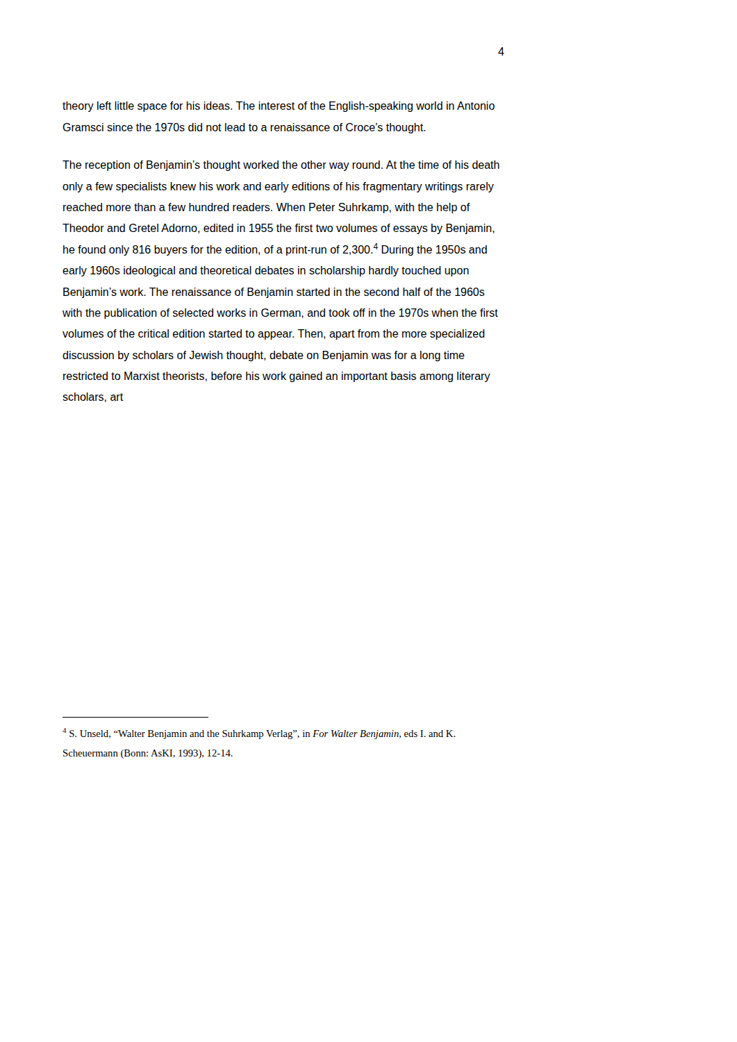4
theory left little space for his ideas. The interest of the English-speaking world in Antonio Gramsci since the 1970s did not lead to a renaissance of Croce’s thought.
The reception of Benjamin’s thought worked the other way round. At the time of his death only a few specialists knew his work and early editions of his fragmentary writings rarely reached more than a few hundred readers. When Peter Suhrkamp, with the help of Theodor and Gretel Adorno, edited in 1955 the first two volumes of essays by Benjamin, he found only 816 buyers for the edition, of a print-run of 2,300.4 During the 1950s and early 1960s ideological and theoretical debates in scholarship hardly touched upon Benjamin’s work. The renaissance of Benjamin started in the second half of the 1960s with the publication of selected works in German, and took off in the 1970s when the first volumes of the critical edition started to appear. Then, apart from the more specialized discussion by scholars of Jewish thought, debate on Benjamin was for a long time restricted to Marxist theorists, before his work gained an important basis among literary scholars, art
4 S. Unseld, “Walter Benjamin and the Suhrkamp Verlag”, in For Walter Benjamin, eds I. and K. Scheuermann (Bonn: AsKI, 1993), 12-14.